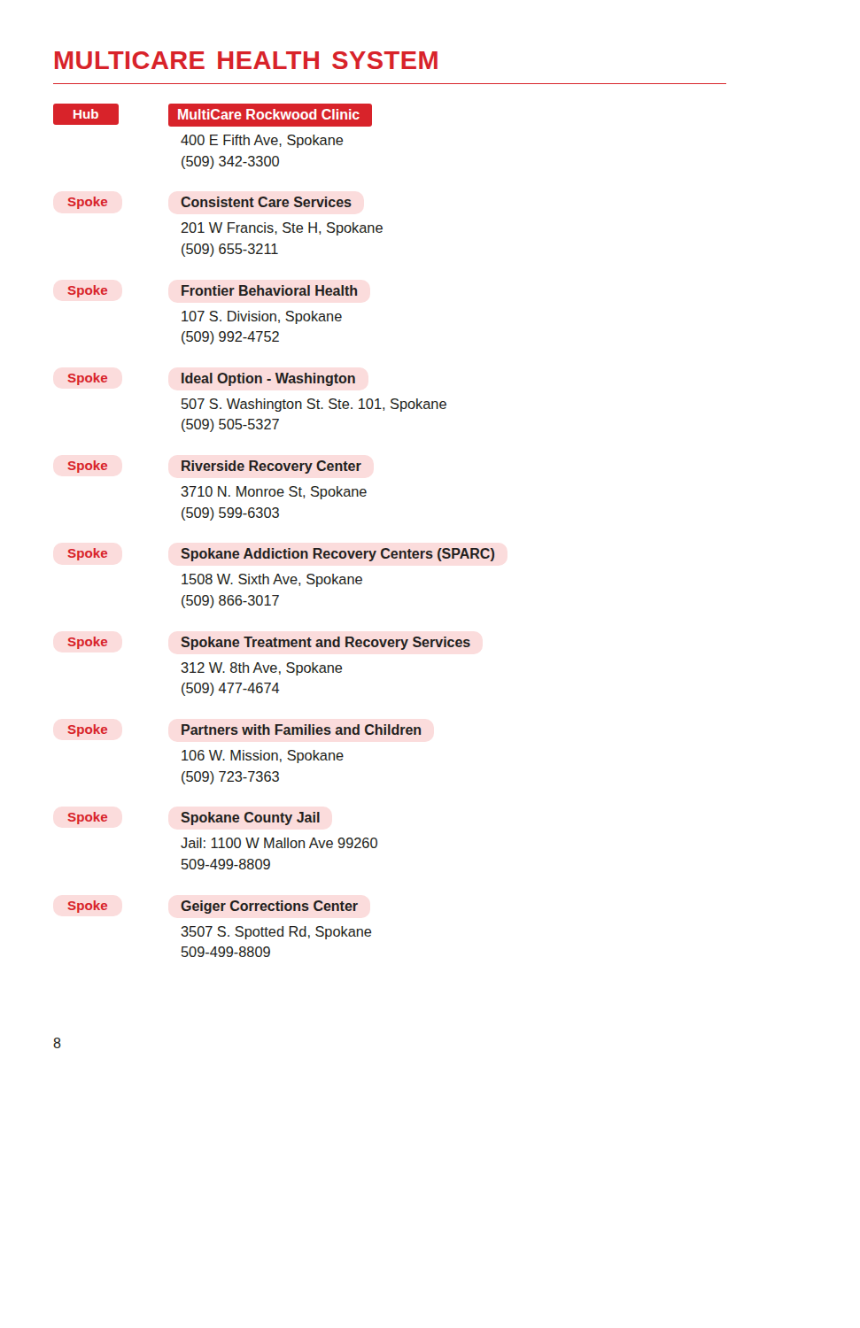Multicare Health System
| Hub | MultiCare Rockwood Clinic 400 E Fifth Ave, Spokane (509) 342-3300 |
| Spoke | Consistent Care Services 201 W Francis, Ste H, Spokane (509) 655-3211 |
| Spoke | Frontier Behavioral Health 107 S. Division, Spokane (509) 992-4752 |
| Spoke | Ideal Option - Washington 507 S. Washington St. Ste. 101, Spokane (509) 505-5327 |
| Spoke | Riverside Recovery Center 3710 N. Monroe St, Spokane (509) 599-6303 |
| Spoke | Spokane Addiction Recovery Centers (SPARC) 1508 W. Sixth Ave, Spokane (509) 866-3017 |
| Spoke | Spokane Treatment and Recovery Services 312 W. 8th Ave, Spokane (509) 477-4674 |
| Spoke | Partners with Families and Children 106 W. Mission, Spokane (509) 723-7363 |
| Spoke | Spokane County Jail Jail: 1100 W Mallon Ave 99260 509-499-8809 |
| Spoke | Geiger Corrections Center 3507 S. Spotted Rd, Spokane 509-499-8809 |
8